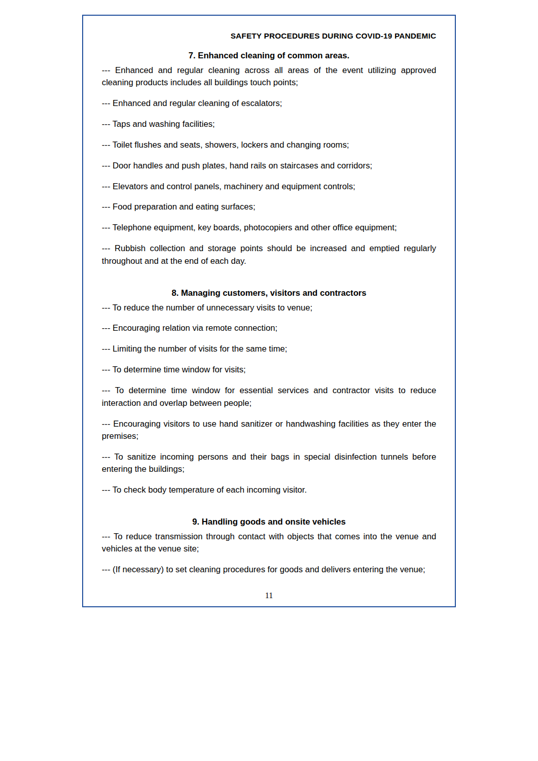SAFETY PROCEDURES DURING COVID-19 PANDEMIC
7. Enhanced cleaning of common areas.
--- Enhanced and regular cleaning across all areas of the event utilizing approved cleaning products includes all buildings touch points;
--- Enhanced and regular cleaning of escalators;
--- Taps and washing facilities;
--- Toilet flushes and seats, showers, lockers and changing rooms;
--- Door handles and push plates, hand rails on staircases and corridors;
--- Elevators and control panels, machinery and equipment controls;
--- Food preparation and eating surfaces;
--- Telephone equipment, key boards, photocopiers and other office equipment;
--- Rubbish collection and storage points should be increased and emptied regularly throughout and at the end of each day.
8. Managing customers, visitors and contractors
--- To reduce the number of unnecessary visits to venue;
--- Encouraging relation via remote connection;
--- Limiting the number of visits for the same time;
--- To determine time window for visits;
--- To determine time window for essential services and contractor visits to reduce interaction and overlap between people;
--- Encouraging visitors to use hand sanitizer or handwashing facilities as they enter the premises;
--- To sanitize incoming persons and their bags in special disinfection tunnels before entering the buildings;
--- To check body temperature of each incoming visitor.
9. Handling goods and onsite vehicles
--- To reduce transmission through contact with objects that comes into the venue and vehicles at the venue site;
--- (If necessary) to set cleaning procedures for goods and delivers entering the venue;
11